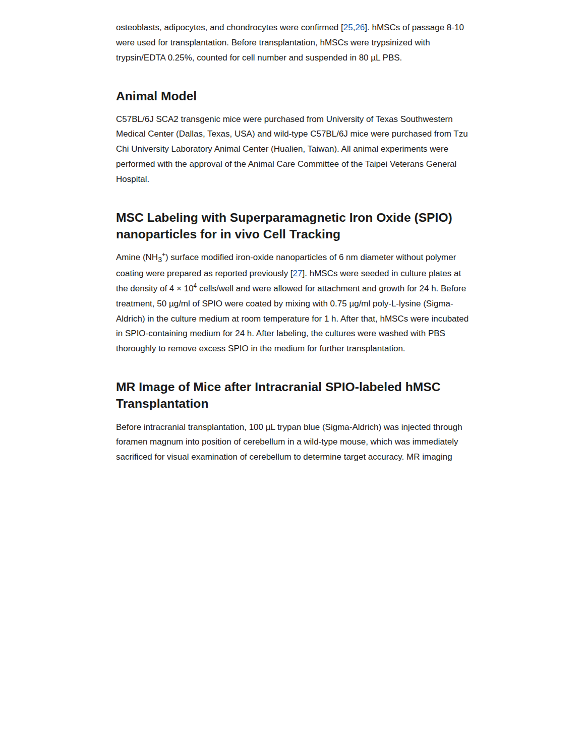osteoblasts, adipocytes, and chondrocytes were confirmed [25,26]. hMSCs of passage 8-10 were used for transplantation. Before transplantation, hMSCs were trypsinized with trypsin/EDTA 0.25%, counted for cell number and suspended in 80 µL PBS.
Animal Model
C57BL/6J SCA2 transgenic mice were purchased from University of Texas Southwestern Medical Center (Dallas, Texas, USA) and wild-type C57BL/6J mice were purchased from Tzu Chi University Laboratory Animal Center (Hualien, Taiwan). All animal experiments were performed with the approval of the Animal Care Committee of the Taipei Veterans General Hospital.
MSC Labeling with Superparamagnetic Iron Oxide (SPIO) nanoparticles for in vivo Cell Tracking
Amine (NH3+) surface modified iron-oxide nanoparticles of 6 nm diameter without polymer coating were prepared as reported previously [27]. hMSCs were seeded in culture plates at the density of 4 × 104 cells/well and were allowed for attachment and growth for 24 h. Before treatment, 50 µg/ml of SPIO were coated by mixing with 0.75 µg/ml poly-L-lysine (Sigma-Aldrich) in the culture medium at room temperature for 1 h. After that, hMSCs were incubated in SPIO-containing medium for 24 h. After labeling, the cultures were washed with PBS thoroughly to remove excess SPIO in the medium for further transplantation.
MR Image of Mice after Intracranial SPIO-labeled hMSC Transplantation
Before intracranial transplantation, 100 µL trypan blue (Sigma-Aldrich) was injected through foramen magnum into position of cerebellum in a wild-type mouse, which was immediately sacrificed for visual examination of cerebellum to determine target accuracy. MR imaging